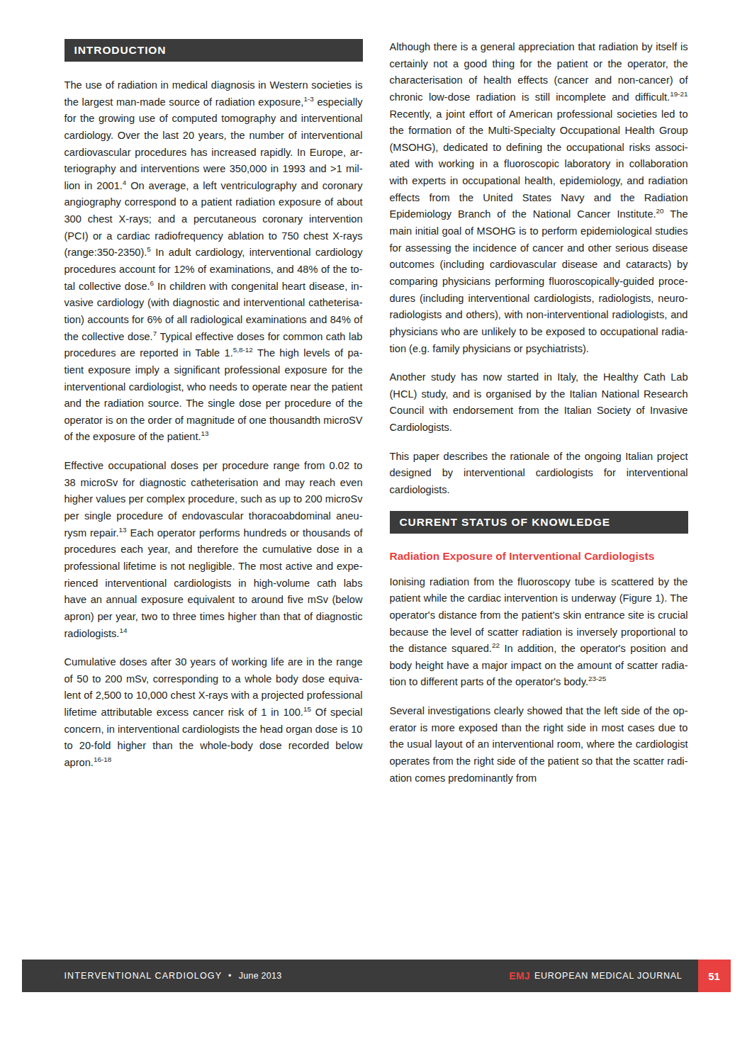INTRODUCTION
The use of radiation in medical diagnosis in Western societies is the largest man-made source of radiation exposure,1-3 especially for the growing use of computed tomography and interventional cardiology. Over the last 20 years, the number of interventional cardiovascular procedures has increased rapidly. In Europe, arteriography and interventions were 350,000 in 1993 and >1 million in 2001.4 On average, a left ventriculography and coronary angiography correspond to a patient radiation exposure of about 300 chest X-rays; and a percutaneous coronary intervention (PCI) or a cardiac radiofrequency ablation to 750 chest X-rays (range:350-2350).5 In adult cardiology, interventional cardiology procedures account for 12% of examinations, and 48% of the total collective dose.6 In children with congenital heart disease, invasive cardiology (with diagnostic and interventional catheterisation) accounts for 6% of all radiological examinations and 84% of the collective dose.7 Typical effective doses for common cath lab procedures are reported in Table 1.5,8-12 The high levels of patient exposure imply a significant professional exposure for the interventional cardiologist, who needs to operate near the patient and the radiation source. The single dose per procedure of the operator is on the order of magnitude of one thousandth microSV of the exposure of the patient.13
Effective occupational doses per procedure range from 0.02 to 38 microSv for diagnostic catheterisation and may reach even higher values per complex procedure, such as up to 200 microSv per single procedure of endovascular thoracoabdominal aneurysm repair.13 Each operator performs hundreds or thousands of procedures each year, and therefore the cumulative dose in a professional lifetime is not negligible. The most active and experienced interventional cardiologists in high-volume cath labs have an annual exposure equivalent to around five mSv (below apron) per year, two to three times higher than that of diagnostic radiologists.14
Cumulative doses after 30 years of working life are in the range of 50 to 200 mSv, corresponding to a whole body dose equivalent of 2,500 to 10,000 chest X-rays with a projected professional lifetime attributable excess cancer risk of 1 in 100.15 Of special concern, in interventional cardiologists the head organ dose is 10 to 20-fold higher than the whole-body dose recorded below apron.16-18
Although there is a general appreciation that radiation by itself is certainly not a good thing for the patient or the operator, the characterisation of health effects (cancer and non-cancer) of chronic low-dose radiation is still incomplete and difficult.19-21 Recently, a joint effort of American professional societies led to the formation of the Multi-Specialty Occupational Health Group (MSOHG), dedicated to defining the occupational risks associated with working in a fluoroscopic laboratory in collaboration with experts in occupational health, epidemiology, and radiation effects from the United States Navy and the Radiation Epidemiology Branch of the National Cancer Institute.20 The main initial goal of MSOHG is to perform epidemiological studies for assessing the incidence of cancer and other serious disease outcomes (including cardiovascular disease and cataracts) by comparing physicians performing fluoroscopically-guided procedures (including interventional cardiologists, radiologists, neuroradiologists and others), with non-interventional radiologists, and physicians who are unlikely to be exposed to occupational radiation (e.g. family physicians or psychiatrists).
Another study has now started in Italy, the Healthy Cath Lab (HCL) study, and is organised by the Italian National Research Council with endorsement from the Italian Society of Invasive Cardiologists.
This paper describes the rationale of the ongoing Italian project designed by interventional cardiologists for interventional cardiologists.
CURRENT STATUS OF KNOWLEDGE
Radiation Exposure of Interventional Cardiologists
Ionising radiation from the fluoroscopy tube is scattered by the patient while the cardiac intervention is underway (Figure 1). The operator's distance from the patient's skin entrance site is crucial because the level of scatter radiation is inversely proportional to the distance squared.22 In addition, the operator's position and body height have a major impact on the amount of scatter radiation to different parts of the operator's body.23-25
Several investigations clearly showed that the left side of the operator is more exposed than the right side in most cases due to the usual layout of an interventional room, where the cardiologist operates from the right side of the patient so that the scatter radiation comes predominantly from
INTERVENTIONAL CARDIOLOGY • June 2013
EMJ EUROPEAN MEDICAL JOURNAL
51